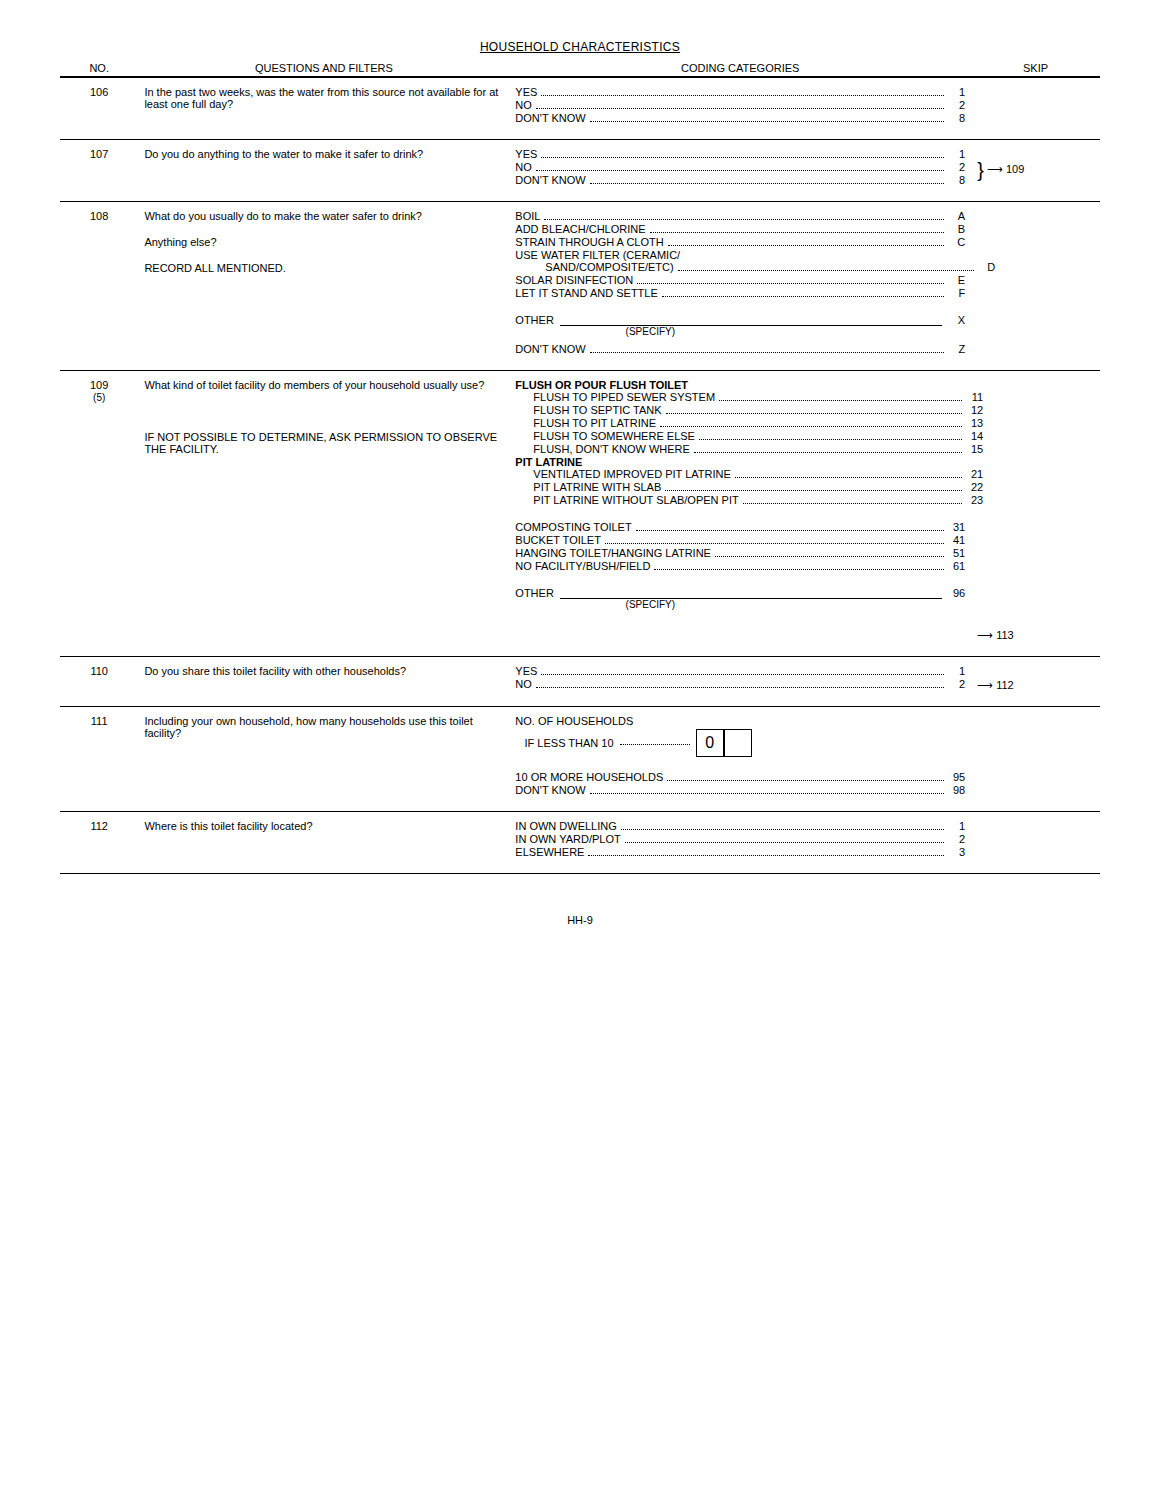HOUSEHOLD CHARACTERISTICS
| NO. | QUESTIONS AND FILTERS | CODING CATEGORIES | SKIP |
| --- | --- | --- | --- |
| 106 | In the past two weeks, was the water from this source not available for at least one full day? | YES 1 NO 2 DON'T KNOW 8 | |
| 107 | Do you do anything to the water to make it safer to drink? | YES 1 NO 2 DON'T KNOW 8 | } ⟶ 109 |
| 108 | What do you usually do to make the water safer to drink? Anything else? RECORD ALL MENTIONED. | BOIL A ADD BLEACH/CHLORINE B STRAIN THROUGH A CLOTH C USE WATER FILTER (CERAMIC/ SAND/COMPOSITE/ETC) D SOLAR DISINFECTION E LET IT STAND AND SETTLE F OTHER X (SPECIFY) DON'T KNOW Z | |
| 109 (5) | What kind of toilet facility do members of your household usually use? IF NOT POSSIBLE TO DETERMINE, ASK PERMISSION TO OBSERVE THE FACILITY. | FLUSH OR POUR FLUSH TOILET FLUSH TO PIPED SEWER SYSTEM 11 FLUSH TO SEPTIC TANK 12 FLUSH TO PIT LATRINE 13 FLUSH TO SOMEWHERE ELSE 14 FLUSH, DON'T KNOW WHERE 15 PIT LATRINE VENTILATED IMPROVED PIT LATRINE 21 PIT LATRINE WITH SLAB 22 PIT LATRINE WITHOUT SLAB/OPEN PIT 23 COMPOSTING TOILET 31 BUCKET TOILET 41 HANGING TOILET/HANGING LATRINE 51 NO FACILITY/BUSH/FIELD 61 OTHER 96 (SPECIFY) | ⟶ 113 |
| 110 | Do you share this toilet facility with other households? | YES 1 NO 2 | ⟶ 112 |
| 111 | Including your own household, how many households use this toilet facility? | NO. OF HOUSEHOLDS IF LESS THAN 10 0 10 OR MORE HOUSEHOLDS 95 DON'T KNOW 98 | |
| 112 | Where is this toilet facility located? | IN OWN DWELLING 1 IN OWN YARD/PLOT 2 ELSEWHERE 3 | |
HH-9